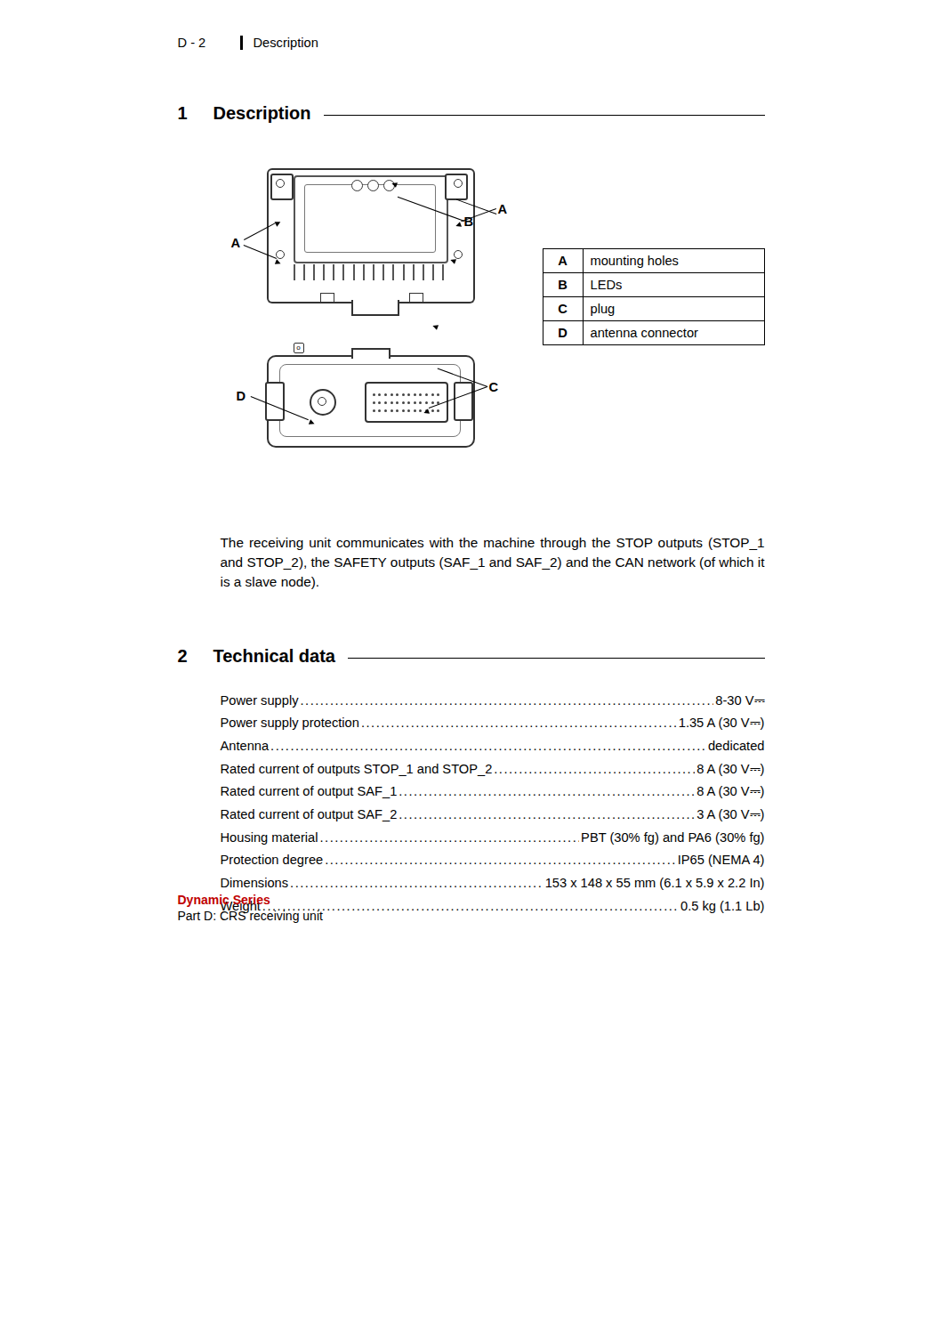D - 2
Description
1 Description
o
A
A
B
C
D
| A | mounting holes |
| B | LEDs |
| C | plug |
| D | antenna connector |
The receiving unit communicates with the machine through the STOP outputs (STOP_1 and STOP_2), the SAFETY outputs (SAF_1 and SAF_2) and the CAN network (of which it is a slave node).
2 Technical data
Power supply ................................................................................................................ 8-30 V⎓
Power supply protection ........................................................................... 1.35 A (30 V⎓)
Antenna ......................................................................................................... dedicated
Rated current of outputs STOP_1 and STOP_2 ............................................. 8 A (30 V⎓)
Rated current of output SAF_1 ..................................................................... 8 A (30 V⎓)
Rated current of output SAF_2 ..................................................................... 3 A (30 V⎓)
Housing material ........................................................... PBT (30% fg) and PA6 (30% fg)
Protection degree ..................................................................................... IP65 (NEMA 4)
Dimensions ........................................................... 153 x 148 x 55 mm (6.1 x 5.9 x 2.2 In)
Weight .................................................................................................. 0.5 kg (1.1 Lb)
Dynamic Series
Part D: CRS receiving unit